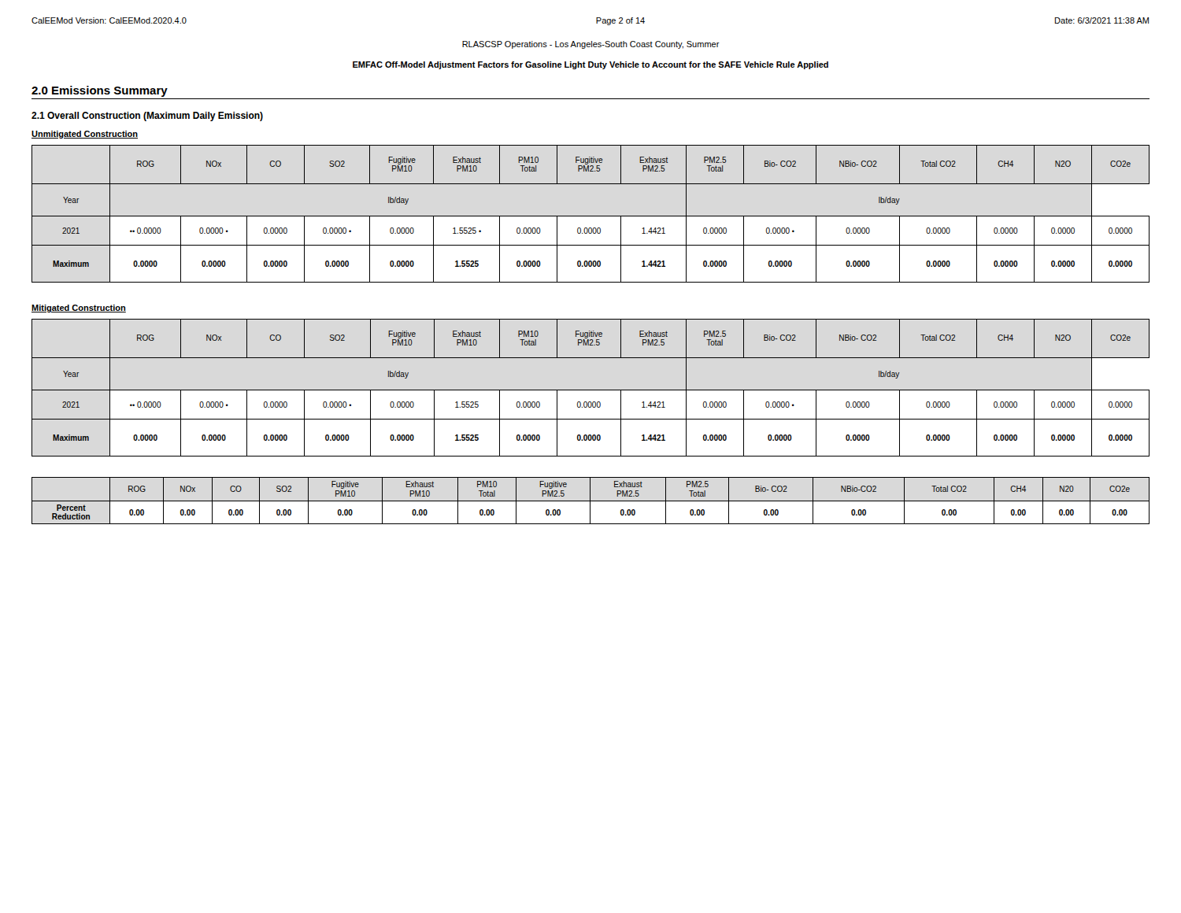CalEEMod Version: CalEEMod.2020.4.0
Page 2 of 14
Date: 6/3/2021 11:38 AM
RLASCSP Operations - Los Angeles-South Coast County, Summer
EMFAC Off-Model Adjustment Factors for Gasoline Light Duty Vehicle to Account for the SAFE Vehicle Rule Applied
2.0 Emissions Summary
2.1 Overall Construction (Maximum Daily Emission)
Unmitigated Construction
| | ROG | NOx | CO | SO2 | Fugitive PM10 | Exhaust PM10 | PM10 Total | Fugitive PM2.5 | Exhaust PM2.5 | PM2.5 Total | Bio- CO2 | NBio- CO2 | Total CO2 | CH4 | N2O | CO2e |
| --- | --- | --- | --- | --- | --- | --- | --- | --- | --- | --- | --- | --- | --- | --- | --- | --- |
| Year | lb/day | lb/day |
| 2021 | •• 0.0000 | 0.0000 • | 0.0000 | 0.0000 • | 0.0000 | 1.5525 • | 0.0000 | 0.0000 | 1.4421 | 0.0000 | 0.0000 • | 0.0000 | 0.0000 | 0.0000 | 0.0000 | 0.0000 |
| Maximum | 0.0000 | 0.0000 | 0.0000 | 0.0000 | 0.0000 | 1.5525 | 0.0000 | 0.0000 | 1.4421 | 0.0000 | 0.0000 | 0.0000 | 0.0000 | 0.0000 | 0.0000 | 0.0000 |
Mitigated Construction
| | ROG | NOx | CO | SO2 | Fugitive PM10 | Exhaust PM10 | PM10 Total | Fugitive PM2.5 | Exhaust PM2.5 | PM2.5 Total | Bio- CO2 | NBio- CO2 | Total CO2 | CH4 | N2O | CO2e |
| --- | --- | --- | --- | --- | --- | --- | --- | --- | --- | --- | --- | --- | --- | --- | --- | --- |
| Year | lb/day | lb/day |
| 2021 | •• 0.0000 | 0.0000 • | 0.0000 | 0.0000 • | 0.0000 | 1.5525 | 0.0000 | 0.0000 | 1.4421 | 0.0000 | 0.0000 • | 0.0000 | 0.0000 | 0.0000 | 0.0000 | 0.0000 |
| Maximum | 0.0000 | 0.0000 | 0.0000 | 0.0000 | 0.0000 | 1.5525 | 0.0000 | 0.0000 | 1.4421 | 0.0000 | 0.0000 | 0.0000 | 0.0000 | 0.0000 | 0.0000 | 0.0000 |
| | ROG | NOx | CO | SO2 | Fugitive PM10 | Exhaust PM10 | PM10 Total | Fugitive PM2.5 | Exhaust PM2.5 | PM2.5 Total | Bio- CO2 | NBio-CO2 | Total CO2 | CH4 | N20 | CO2e |
| --- | --- | --- | --- | --- | --- | --- | --- | --- | --- | --- | --- | --- | --- | --- | --- | --- |
| Percent Reduction | 0.00 | 0.00 | 0.00 | 0.00 | 0.00 | 0.00 | 0.00 | 0.00 | 0.00 | 0.00 | 0.00 | 0.00 | 0.00 | 0.00 | 0.00 | 0.00 |